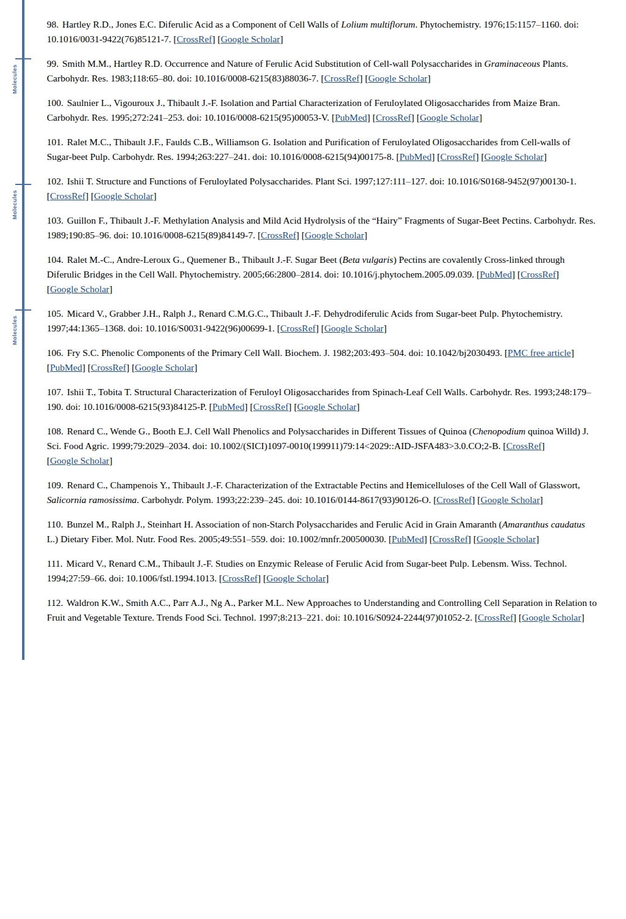Molecules
Molecules
Molecules
98. Hartley R.D., Jones E.C. Diferulic Acid as a Component of Cell Walls of Lolium multiflorum. Phytochemistry. 1976;15:1157–1160. doi: 10.1016/0031-9422(76)85121-7. [CrossRef] [Google Scholar]
99. Smith M.M., Hartley R.D. Occurrence and Nature of Ferulic Acid Substitution of Cell-wall Polysaccharides in Graminaceous Plants. Carbohydr. Res. 1983;118:65–80. doi: 10.1016/0008-6215(83)88036-7. [CrossRef] [Google Scholar]
100. Saulnier L., Vigouroux J., Thibault J.-F. Isolation and Partial Characterization of Feruloylated Oligosaccharides from Maize Bran. Carbohydr. Res. 1995;272:241–253. doi: 10.1016/0008-6215(95)00053-V. [PubMed] [CrossRef] [Google Scholar]
101. Ralet M.C., Thibault J.F., Faulds C.B., Williamson G. Isolation and Purification of Feruloylated Oligosaccharides from Cell-walls of Sugar-beet Pulp. Carbohydr. Res. 1994;263:227–241. doi: 10.1016/0008-6215(94)00175-8. [PubMed] [CrossRef] [Google Scholar]
102. Ishii T. Structure and Functions of Feruloylated Polysaccharides. Plant Sci. 1997;127:111–127. doi: 10.1016/S0168-9452(97)00130-1. [CrossRef] [Google Scholar]
103. Guillon F., Thibault J.-F. Methylation Analysis and Mild Acid Hydrolysis of the “Hairy” Fragments of Sugar-Beet Pectins. Carbohydr. Res. 1989;190:85–96. doi: 10.1016/0008-6215(89)84149-7. [CrossRef] [Google Scholar]
104. Ralet M.-C., Andre-Leroux G., Quemener B., Thibault J.-F. Sugar Beet (Beta vulgaris) Pectins are covalently Cross-linked through Diferulic Bridges in the Cell Wall. Phytochemistry. 2005;66:2800–2814. doi: 10.1016/j.phytochem.2005.09.039. [PubMed] [CrossRef] [Google Scholar]
105. Micard V., Grabber J.H., Ralph J., Renard C.M.G.C., Thibault J.-F. Dehydrodiferulic Acids from Sugar-beet Pulp. Phytochemistry. 1997;44:1365–1368. doi: 10.1016/S0031-9422(96)00699-1. [CrossRef] [Google Scholar]
106. Fry S.C. Phenolic Components of the Primary Cell Wall. Biochem. J. 1982;203:493–504. doi: 10.1042/bj2030493. [PMC free article] [PubMed] [CrossRef] [Google Scholar]
107. Ishii T., Tobita T. Structural Characterization of Feruloyl Oligosaccharides from Spinach-Leaf Cell Walls. Carbohydr. Res. 1993;248:179–190. doi: 10.1016/0008-6215(93)84125-P. [PubMed] [CrossRef] [Google Scholar]
108. Renard C., Wende G., Booth E.J. Cell Wall Phenolics and Polysaccharides in Different Tissues of Quinoa (Chenopodium quinoa Willd) J. Sci. Food Agric. 1999;79:2029–2034. doi: 10.1002/(SICI)1097-0010(199911)79:14<2029::AID-JSFA483>3.0.CO;2-B. [CrossRef] [Google Scholar]
109. Renard C., Champenois Y., Thibault J.-F. Characterization of the Extractable Pectins and Hemicelluloses of the Cell Wall of Glasswort, Salicornia ramosissima. Carbohydr. Polym. 1993;22:239–245. doi: 10.1016/0144-8617(93)90126-O. [CrossRef] [Google Scholar]
110. Bunzel M., Ralph J., Steinhart H. Association of non-Starch Polysaccharides and Ferulic Acid in Grain Amaranth (Amaranthus caudatus L.) Dietary Fiber. Mol. Nutr. Food Res. 2005;49:551–559. doi: 10.1002/mnfr.200500030. [PubMed] [CrossRef] [Google Scholar]
111. Micard V., Renard C.M., Thibault J.-F. Studies on Enzymic Release of Ferulic Acid from Sugar-beet Pulp. Lebensm. Wiss. Technol. 1994;27:59–66. doi: 10.1006/fstl.1994.1013. [CrossRef] [Google Scholar]
112. Waldron K.W., Smith A.C., Parr A.J., Ng A., Parker M.L. New Approaches to Understanding and Controlling Cell Separation in Relation to Fruit and Vegetable Texture. Trends Food Sci. Technol. 1997;8:213–221. doi: 10.1016/S0924-2244(97)01052-2. [CrossRef] [Google Scholar]